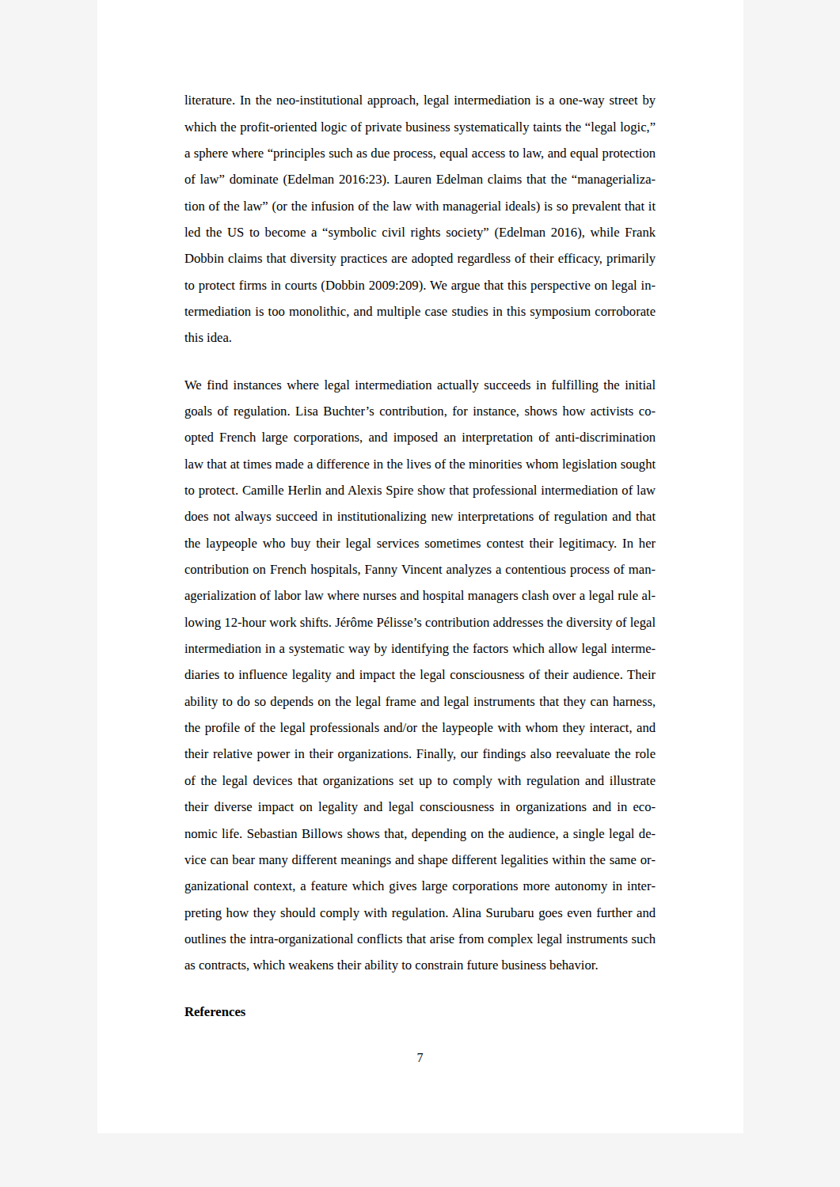literature. In the neo-institutional approach, legal intermediation is a one-way street by which the profit-oriented logic of private business systematically taints the “legal logic,” a sphere where “principles such as due process, equal access to law, and equal protection of law” dominate (Edelman 2016:23). Lauren Edelman claims that the “managerialization of the law” (or the infusion of the law with managerial ideals) is so prevalent that it led the US to become a “symbolic civil rights society” (Edelman 2016), while Frank Dobbin claims that diversity practices are adopted regardless of their efficacy, primarily to protect firms in courts (Dobbin 2009:209). We argue that this perspective on legal intermediation is too monolithic, and multiple case studies in this symposium corroborate this idea.
We find instances where legal intermediation actually succeeds in fulfilling the initial goals of regulation. Lisa Buchter’s contribution, for instance, shows how activists co-opted French large corporations, and imposed an interpretation of anti-discrimination law that at times made a difference in the lives of the minorities whom legislation sought to protect. Camille Herlin and Alexis Spire show that professional intermediation of law does not always succeed in institutionalizing new interpretations of regulation and that the laypeople who buy their legal services sometimes contest their legitimacy. In her contribution on French hospitals, Fanny Vincent analyzes a contentious process of managerialization of labor law where nurses and hospital managers clash over a legal rule allowing 12-hour work shifts. Jérôme Pélisse’s contribution addresses the diversity of legal intermediation in a systematic way by identifying the factors which allow legal intermediaries to influence legality and impact the legal consciousness of their audience. Their ability to do so depends on the legal frame and legal instruments that they can harness, the profile of the legal professionals and/or the laypeople with whom they interact, and their relative power in their organizations. Finally, our findings also reevaluate the role of the legal devices that organizations set up to comply with regulation and illustrate their diverse impact on legality and legal consciousness in organizations and in economic life. Sebastian Billows shows that, depending on the audience, a single legal device can bear many different meanings and shape different legalities within the same organizational context, a feature which gives large corporations more autonomy in interpreting how they should comply with regulation. Alina Surubaru goes even further and outlines the intra-organizational conflicts that arise from complex legal instruments such as contracts, which weakens their ability to constrain future business behavior.
References
7